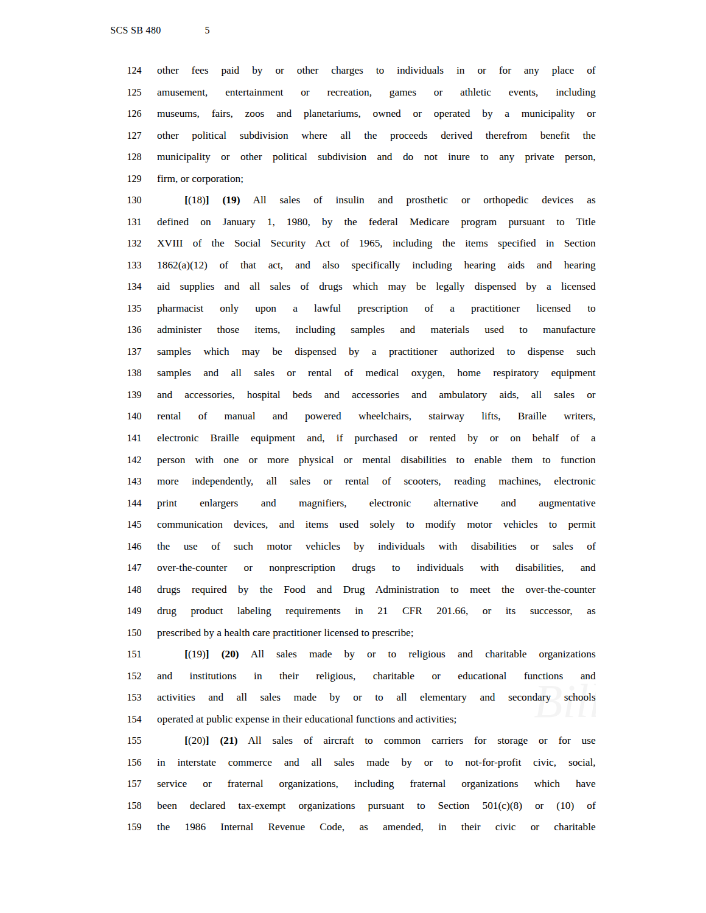Unofficial Bill Copy
SCS SB 480 5
124 other fees paid by or other charges to individuals in or for any place of
125 amusement, entertainment or recreation, games or athletic events, including
126 museums, fairs, zoos and planetariums, owned or operated by a municipality or
127 other political subdivision where all the proceeds derived therefrom benefit the
128 municipality or other political subdivision and do not inure to any private person,
129 firm, or corporation;
130 [(18)] (19) All sales of insulin and prosthetic or orthopedic devices as
131 defined on January 1, 1980, by the federal Medicare program pursuant to Title
132 XVIII of the Social Security Act of 1965, including the items specified in Section
1331862(a)(12) of that act, and also specifically including hearing aids and hearing
134 aid supplies and all sales of drugs which may be legally dispensed by a licensed
135 pharmacist only upon a lawful prescription of a practitioner licensed to
136 administer those items, including samples and materials used to manufacture
137 samples which may be dispensed by a practitioner authorized to dispense such
138 samples and all sales or rental of medical oxygen, home respiratory equipment
139 and accessories, hospital beds and accessories and ambulatory aids, all sales or
140 rental of manual and powered wheelchairs, stairway lifts, Braille writers,
141 electronic Braille equipment and, if purchased or rented by or on behalf of a
142 person with one or more physical or mental disabilities to enable them to function
143 more independently, all sales or rental of scooters, reading machines, electronic
144 print enlargers and magnifiers, electronic alternative and augmentative
145 communication devices, and items used solely to modify motor vehicles to permit
146 the use of such motor vehicles by individuals with disabilities or sales of
147 over-the-counter or nonprescription drugs to individuals with disabilities, and
148 drugs required by the Food and Drug Administration to meet the over-the-counter
149 drug product labeling requirements in 21 CFR 201.66, or its successor, as
150 prescribed by a health care practitioner licensed to prescribe;
151 [(19)] (20) All sales made by or to religious and charitable organizations
152 and institutions in their religious, charitable or educational functions and
153 activities and all sales made by or to all elementary and secondary schools
154 operated at public expense in their educational functions and activities;
155 [(20)] (21) All sales of aircraft to common carriers for storage or for use
156 in interstate commerce and all sales made by or to not-for-profit civic, social,
157 service or fraternal organizations, including fraternal organizations which have
158 been declared tax-exempt organizations pursuant to Section 501(c)(8) or (10) of
159 the 1986 Internal Revenue Code, as amended, in their civic or charitable